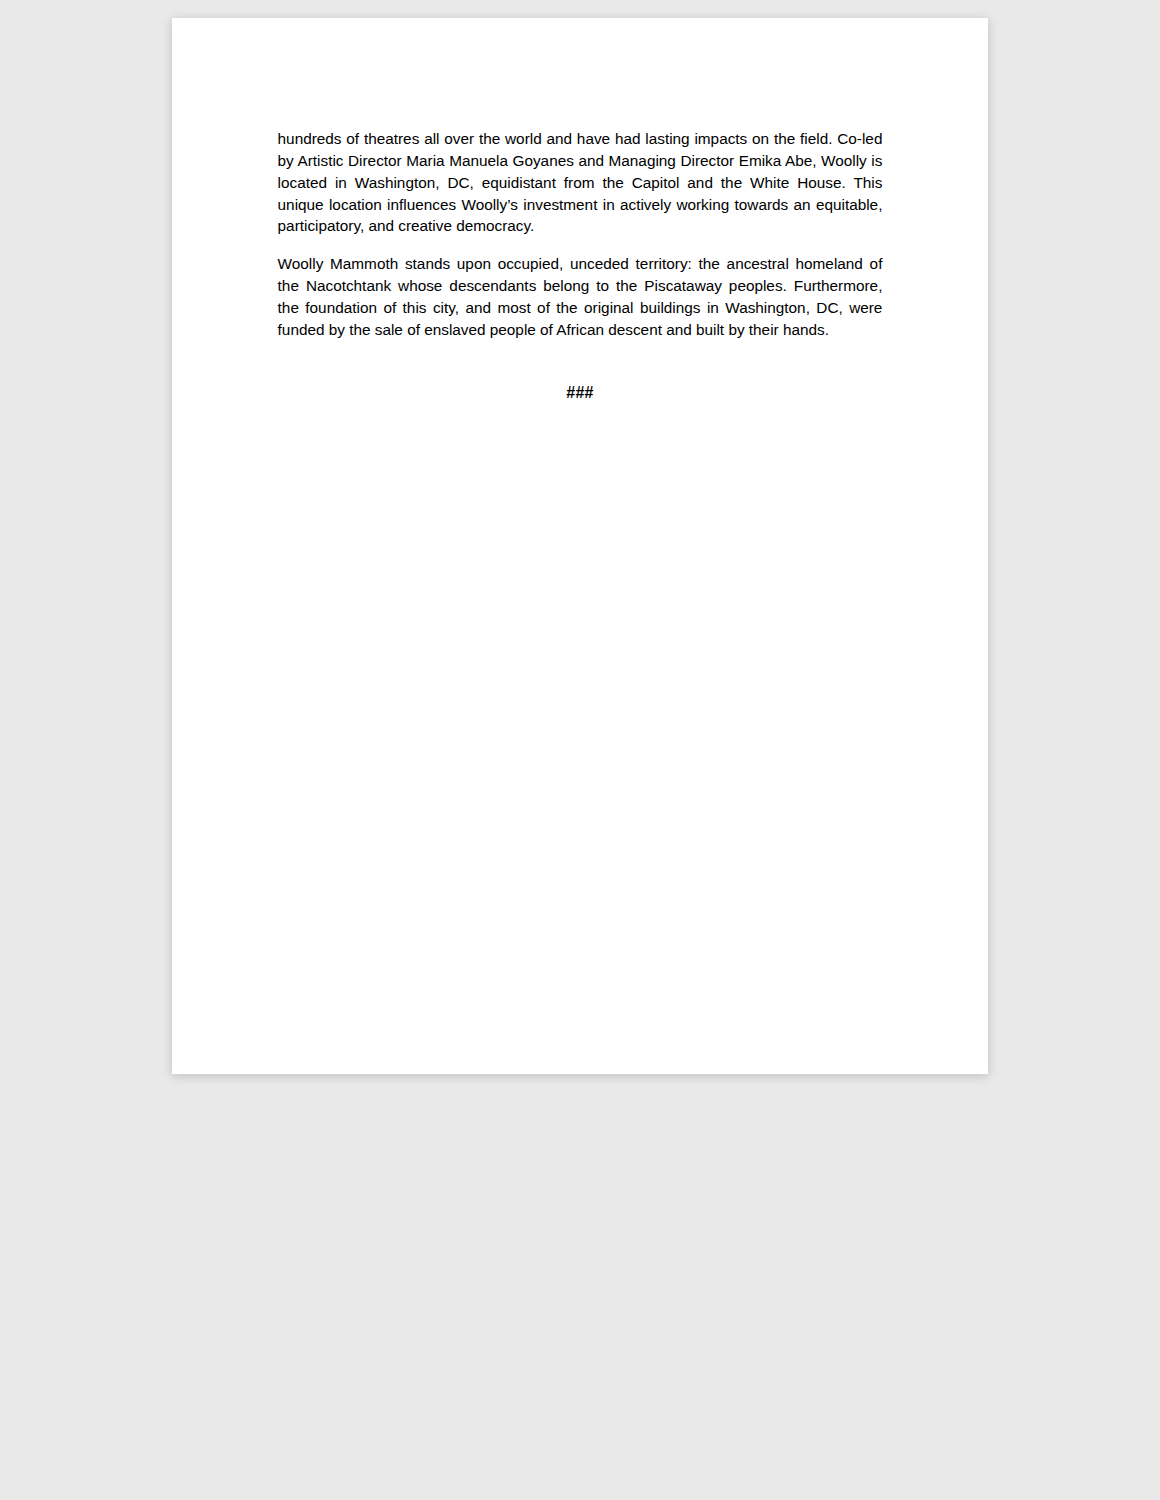hundreds of theatres all over the world and have had lasting impacts on the field. Co-led by Artistic Director Maria Manuela Goyanes and Managing Director Emika Abe, Woolly is located in Washington, DC, equidistant from the Capitol and the White House. This unique location influences Woolly’s investment in actively working towards an equitable, participatory, and creative democracy.
Woolly Mammoth stands upon occupied, unceded territory: the ancestral homeland of the Nacotchtank whose descendants belong to the Piscataway peoples. Furthermore, the foundation of this city, and most of the original buildings in Washington, DC, were funded by the sale of enslaved people of African descent and built by their hands.
###